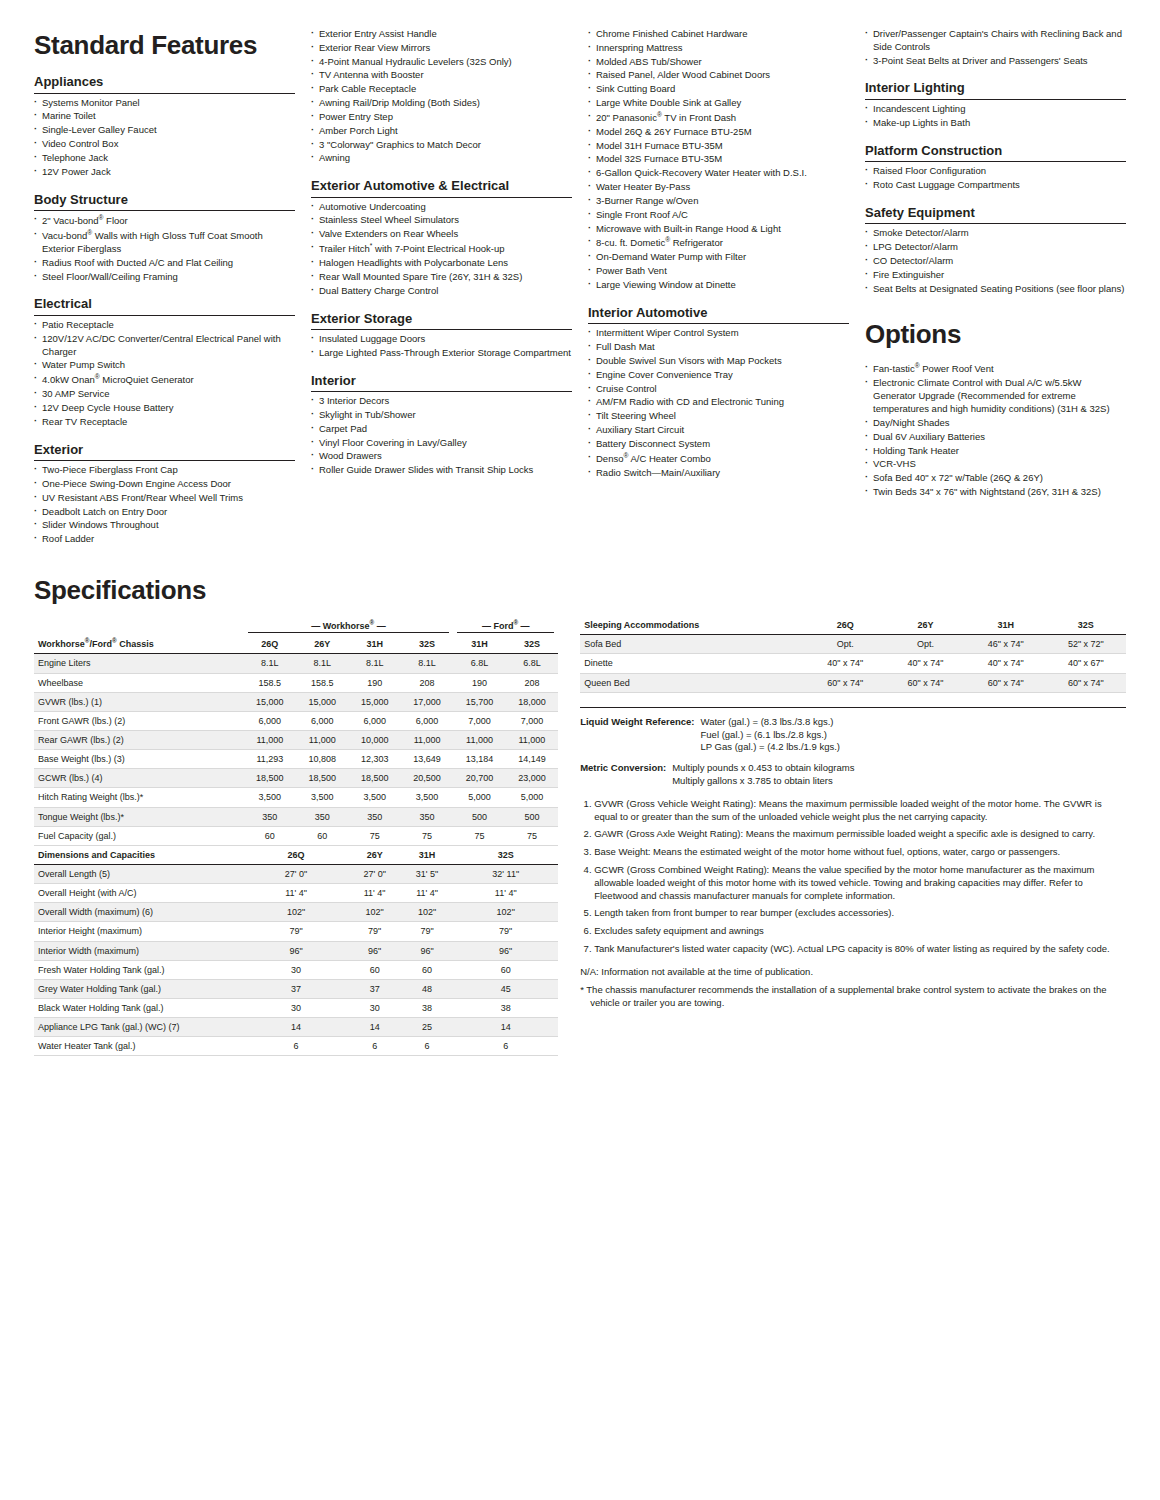Standard Features
Appliances
Systems Monitor Panel
Marine Toilet
Single-Lever Galley Faucet
Video Control Box
Telephone Jack
12V Power Jack
Body Structure
2" Vacu-bond® Floor
Vacu-bond® Walls with High Gloss Tuff Coat Smooth Exterior Fiberglass
Radius Roof with Ducted A/C and Flat Ceiling
Steel Floor/Wall/Ceiling Framing
Electrical
Patio Receptacle
120V/12V AC/DC Converter/Central Electrical Panel with Charger
Water Pump Switch
4.0kW Onan® MicroQuiet Generator
30 AMP Service
12V Deep Cycle House Battery
Rear TV Receptacle
Exterior
Two-Piece Fiberglass Front Cap
One-Piece Swing-Down Engine Access Door
UV Resistant ABS Front/Rear Wheel Well Trims
Deadbolt Latch on Entry Door
Slider Windows Throughout
Roof Ladder
Exterior Entry Assist Handle
Exterior Rear View Mirrors
4-Point Manual Hydraulic Levelers (32S Only)
TV Antenna with Booster
Park Cable Receptacle
Awning Rail/Drip Molding (Both Sides)
Power Entry Step
Amber Porch Light
3 "Colorway" Graphics to Match Decor
Awning
Exterior Automotive & Electrical
Automotive Undercoating
Stainless Steel Wheel Simulators
Valve Extenders on Rear Wheels
Trailer Hitch* with 7-Point Electrical Hook-up
Halogen Headlights with Polycarbonate Lens
Rear Wall Mounted Spare Tire (26Y, 31H & 32S)
Dual Battery Charge Control
Exterior Storage
Insulated Luggage Doors
Large Lighted Pass-Through Exterior Storage Compartment
Interior
3 Interior Decors
Skylight in Tub/Shower
Carpet Pad
Vinyl Floor Covering in Lavy/Galley
Wood Drawers
Roller Guide Drawer Slides with Transit Ship Locks
Chrome Finished Cabinet Hardware
Innerspring Mattress
Molded ABS Tub/Shower
Raised Panel, Alder Wood Cabinet Doors
Sink Cutting Board
Large White Double Sink at Galley
20" Panasonic® TV in Front Dash
Model 26Q & 26Y Furnace BTU-25M
Model 31H Furnace BTU-35M
Model 32S Furnace BTU-35M
6-Gallon Quick-Recovery Water Heater with D.S.I.
Water Heater By-Pass
3-Burner Range w/Oven
Single Front Roof A/C
Microwave with Built-in Range Hood & Light
8-cu. ft. Dometic® Refrigerator
On-Demand Water Pump with Filter
Power Bath Vent
Large Viewing Window at Dinette
Interior Automotive
Intermittent Wiper Control System
Full Dash Mat
Double Swivel Sun Visors with Map Pockets
Engine Cover Convenience Tray
Cruise Control
AM/FM Radio with CD and Electronic Tuning
Tilt Steering Wheel
Auxiliary Start Circuit
Battery Disconnect System
Denso® A/C Heater Combo
Radio Switch—Main/Auxiliary
Driver/Passenger Captain's Chairs with Reclining Back and Side Controls
3-Point Seat Belts at Driver and Passengers' Seats
Interior Lighting
Incandescent Lighting
Make-up Lights in Bath
Platform Construction
Raised Floor Configuration
Roto Cast Luggage Compartments
Safety Equipment
Smoke Detector/Alarm
LPG Detector/Alarm
CO Detector/Alarm
Fire Extinguisher
Seat Belts at Designated Seating Positions (see floor plans)
Options
Fan-tastic® Power Roof Vent
Electronic Climate Control with Dual A/C w/5.5kW Generator Upgrade (Recommended for extreme temperatures and high humidity conditions) (31H & 32S)
Day/Night Shades
Dual 6V Auxiliary Batteries
Holding Tank Heater
VCR-VHS
Sofa Bed 40" x 72" w/Table (26Q & 26Y)
Twin Beds 34" x 76" with Nightstand (26Y, 31H & 32S)
Specifications
| | — Workhorse ® — | — Ford ® — |
| --- | --- | --- |
| Workhorse ® /Ford ® Chassis | 26Q | 26Y | 31H | 32S | 31H | 32S |
| Engine Liters | 8.1L | 8.1L | 8.1L | 8.1L | 6.8L | 6.8L |
| Wheelbase | 158.5 | 158.5 | 190 | 208 | 190 | 208 |
| GVWR (lbs.) (1) | 15,000 | 15,000 | 15,000 | 17,000 | 15,700 | 18,000 |
| Front GAWR (lbs.) (2) | 6,000 | 6,000 | 6,000 | 6,000 | 7,000 | 7,000 |
| Rear GAWR (lbs.) (2) | 11,000 | 11,000 | 10,000 | 11,000 | 11,000 | 11,000 |
| Base Weight (lbs.) (3) | 11,293 | 10,808 | 12,303 | 13,649 | 13,184 | 14,149 |
| GCWR (lbs.) (4) | 18,500 | 18,500 | 18,500 | 20,500 | 20,700 | 23,000 |
| Hitch Rating Weight (lbs.)* | 3,500 | 3,500 | 3,500 | 3,500 | 5,000 | 5,000 |
| Tongue Weight (lbs.)* | 350 | 350 | 350 | 350 | 500 | 500 |
| Fuel Capacity (gal.) | 60 | 60 | 75 | 75 | 75 | 75 |
| Dimensions and Capacities | 26Q | 26Y | 31H | 32S |
| Overall Length (5) | 27' 0" | 27' 0" | 31' 5" | 32' 11" |
| Overall Height (with A/C) | 11' 4" | 11' 4" | 11' 4" | 11' 4" |
| Overall Width (maximum) (6) | 102" | 102" | 102" | 102" |
| Interior Height (maximum) | 79" | 79" | 79" | 79" |
| Interior Width (maximum) | 96" | 96" | 96" | 96" |
| Fresh Water Holding Tank (gal.) | 30 | 60 | 60 | 60 |
| Grey Water Holding Tank (gal.) | 37 | 37 | 48 | 45 |
| Black Water Holding Tank (gal.) | 30 | 30 | 38 | 38 |
| Appliance LPG Tank (gal.) (WC) (7) | 14 | 14 | 25 | 14 |
| Water Heater Tank (gal.) | 6 | 6 | 6 | 6 |
| Sleeping Accommodations | 26Q | 26Y | 31H | 32S |
| --- | --- | --- | --- | --- |
| Sofa Bed | Opt. | Opt. | 46" x 74" | 52" x 72" |
| Dinette | 40" x 74" | 40" x 74" | 40" x 74" | 40" x 67" |
| Queen Bed | 60" x 74" | 60" x 74" | 60" x 74" | 60" x 74" |
Liquid Weight Reference:
Water (gal.) = (8.3 lbs./3.8 kgs.)
Fuel (gal.) = (6.1 lbs./2.8 kgs.)
LP Gas (gal.) = (4.2 lbs./1.9 kgs.)
Metric Conversion:
Multiply pounds x 0.453 to obtain kilograms
Multiply gallons x 3.785 to obtain liters
GVWR (Gross Vehicle Weight Rating): Means the maximum permissible loaded weight of the motor home. The GVWR is equal to or greater than the sum of the unloaded vehicle weight plus the net carrying capacity.
GAWR (Gross Axle Weight Rating): Means the maximum permissible loaded weight a specific axle is designed to carry.
Base Weight: Means the estimated weight of the motor home without fuel, options, water, cargo or passengers.
GCWR (Gross Combined Weight Rating): Means the value specified by the motor home manufacturer as the maximum allowable loaded weight of this motor home with its towed vehicle. Towing and braking capacities may differ. Refer to Fleetwood and chassis manufacturer manuals for complete information.
Length taken from front bumper to rear bumper (excludes accessories).
Excludes safety equipment and awnings
Tank Manufacturer's listed water capacity (WC). Actual LPG capacity is 80% of water listing as required by the safety code.
N/A: Information not available at the time of publication.
* The chassis manufacturer recommends the installation of a supplemental brake control system to activate the brakes on the vehicle or trailer you are towing.